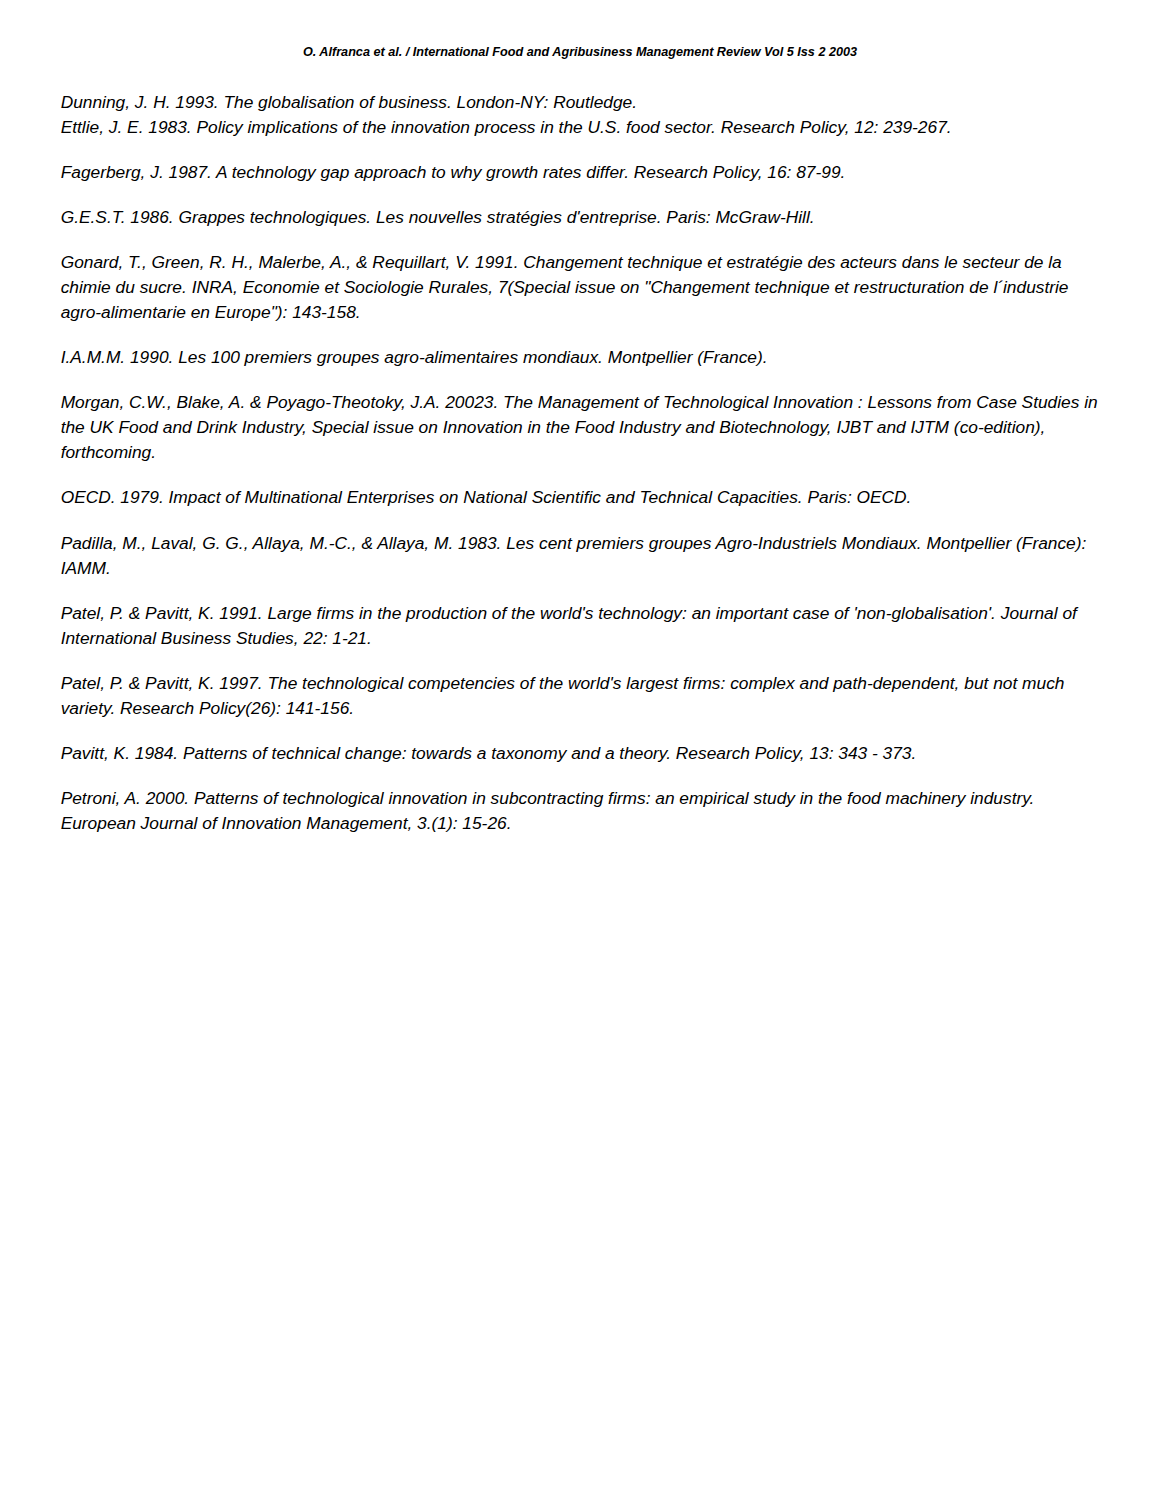O. Alfranca et al. / International Food and Agribusiness Management Review Vol 5 Iss 2 2003
Dunning, J. H. 1993. The globalisation of business. London-NY: Routledge.
Ettlie, J. E. 1983. Policy implications of the innovation process in the U.S. food sector. Research Policy, 12: 239-267.
Fagerberg, J. 1987. A technology gap approach to why growth rates differ. Research Policy, 16: 87-99.
G.E.S.T. 1986. Grappes technologiques. Les nouvelles stratégies d'entreprise. Paris: McGraw-Hill.
Gonard, T., Green, R. H., Malerbe, A., & Requillart, V. 1991. Changement technique et estratégie des acteurs dans le secteur de la chimie du sucre. INRA, Economie et Sociologie Rurales, 7(Special issue on "Changement technique et restructuration de l´industrie agro-alimentarie en Europe"): 143-158.
I.A.M.M. 1990. Les 100 premiers groupes agro-alimentaires mondiaux. Montpellier (France).
Morgan, C.W., Blake, A. & Poyago-Theotoky, J.A. 20023. The Management of Technological Innovation : Lessons from Case Studies in the UK Food and Drink Industry, Special issue on Innovation in the Food Industry and Biotechnology, IJBT and IJTM (co-edition), forthcoming.
OECD. 1979. Impact of Multinational Enterprises on National Scientific and Technical Capacities. Paris: OECD.
Padilla, M., Laval, G. G., Allaya, M.-C., & Allaya, M. 1983. Les cent premiers groupes Agro-Industriels Mondiaux. Montpellier (France): IAMM.
Patel, P. & Pavitt, K. 1991. Large firms in the production of the world's technology: an important case of 'non-globalisation'. Journal of International Business Studies, 22: 1-21.
Patel, P. & Pavitt, K. 1997. The technological competencies of the world's largest firms: complex and path-dependent, but not much variety. Research Policy(26): 141-156.
Pavitt, K. 1984. Patterns of technical change: towards a taxonomy and a theory. Research Policy, 13: 343 - 373.
Petroni, A. 2000. Patterns of technological innovation in subcontracting firms: an empirical study in the food machinery industry. European Journal of Innovation Management, 3.(1): 15-26.